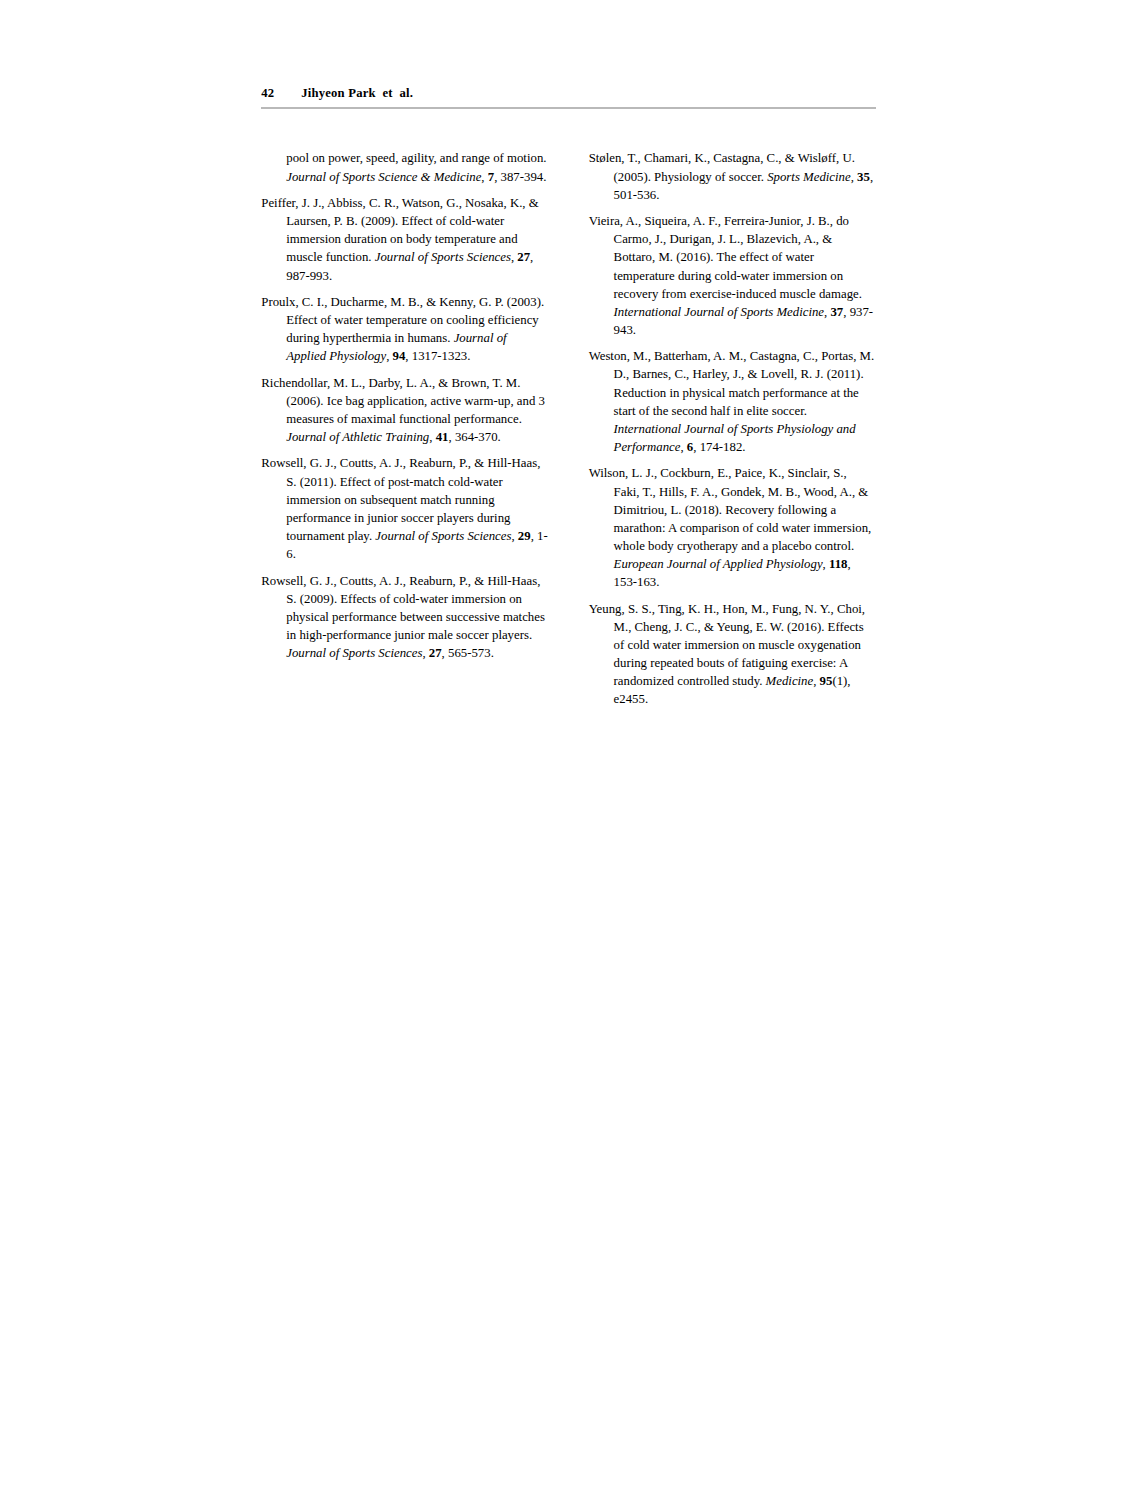42 Jihyeon Park et al.
pool on power, speed, agility, and range of motion. Journal of Sports Science & Medicine, 7, 387-394.
Peiffer, J. J., Abbiss, C. R., Watson, G., Nosaka, K., & Laursen, P. B. (2009). Effect of cold-water immersion duration on body temperature and muscle function. Journal of Sports Sciences, 27, 987-993.
Proulx, C. I., Ducharme, M. B., & Kenny, G. P. (2003). Effect of water temperature on cooling efficiency during hyperthermia in humans. Journal of Applied Physiology, 94, 1317-1323.
Richendollar, M. L., Darby, L. A., & Brown, T. M. (2006). Ice bag application, active warm-up, and 3 measures of maximal functional performance. Journal of Athletic Training, 41, 364-370.
Rowsell, G. J., Coutts, A. J., Reaburn, P., & Hill-Haas, S. (2011). Effect of post-match cold-water immersion on subsequent match running performance in junior soccer players during tournament play. Journal of Sports Sciences, 29, 1-6.
Rowsell, G. J., Coutts, A. J., Reaburn, P., & Hill-Haas, S. (2009). Effects of cold-water immersion on physical performance between successive matches in high-performance junior male soccer players. Journal of Sports Sciences, 27, 565-573.
Stølen, T., Chamari, K., Castagna, C., & Wisløff, U. (2005). Physiology of soccer. Sports Medicine, 35, 501-536.
Vieira, A., Siqueira, A. F., Ferreira-Junior, J. B., do Carmo, J., Durigan, J. L., Blazevich, A., & Bottaro, M. (2016). The effect of water temperature during cold-water immersion on recovery from exercise-induced muscle damage. International Journal of Sports Medicine, 37, 937-943.
Weston, M., Batterham, A. M., Castagna, C., Portas, M. D., Barnes, C., Harley, J., & Lovell, R. J. (2011). Reduction in physical match performance at the start of the second half in elite soccer. International Journal of Sports Physiology and Performance, 6, 174-182.
Wilson, L. J., Cockburn, E., Paice, K., Sinclair, S., Faki, T., Hills, F. A., Gondek, M. B., Wood, A., & Dimitriou, L. (2018). Recovery following a marathon: A comparison of cold water immersion, whole body cryotherapy and a placebo control. European Journal of Applied Physiology, 118, 153-163.
Yeung, S. S., Ting, K. H., Hon, M., Fung, N. Y., Choi, M., Cheng, J. C., & Yeung, E. W. (2016). Effects of cold water immersion on muscle oxygenation during repeated bouts of fatiguing exercise: A randomized controlled study. Medicine, 95(1), e2455.